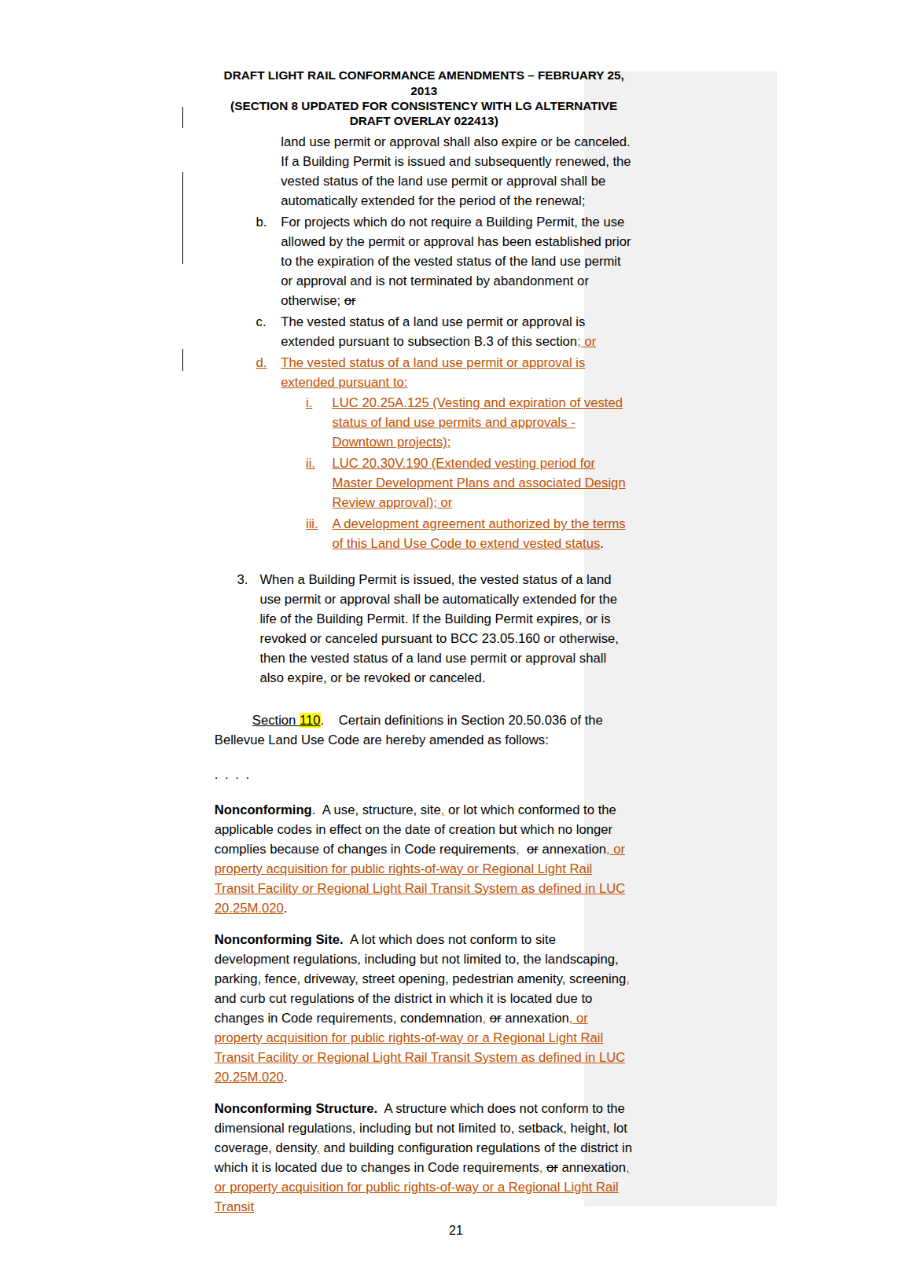DRAFT LIGHT RAIL CONFORMANCE AMENDMENTS – FEBRUARY 25, 2013 (SECTION 8 UPDATED FOR CONSISTENCY WITH LG ALTERNATIVE DRAFT OVERLAY 022413)
land use permit or approval shall also expire or be canceled. If a Building Permit is issued and subsequently renewed, the vested status of the land use permit or approval shall be automatically extended for the period of the renewal;
b. For projects which do not require a Building Permit, the use allowed by the permit or approval has been established prior to the expiration of the vested status of the land use permit or approval and is not terminated by abandonment or otherwise; or
c. The vested status of a land use permit or approval is extended pursuant to subsection B.3 of this section; or
d. The vested status of a land use permit or approval is extended pursuant to:
i. LUC 20.25A.125 (Vesting and expiration of vested status of land use permits and approvals - Downtown projects);
ii. LUC 20.30V.190 (Extended vesting period for Master Development Plans and associated Design Review approval); or
iii. A development agreement authorized by the terms of this Land Use Code to extend vested status.
3. When a Building Permit is issued, the vested status of a land use permit or approval shall be automatically extended for the life of the Building Permit. If the Building Permit expires, or is revoked or canceled pursuant to BCC 23.05.160 or otherwise, then the vested status of a land use permit or approval shall also expire, or be revoked or canceled.
Section 110. Certain definitions in Section 20.50.036 of the Bellevue Land Use Code are hereby amended as follows:
. . . .
Nonconforming. A use, structure, site, or lot which conformed to the applicable codes in effect on the date of creation but which no longer complies because of changes in Code requirements, or annexation, or property acquisition for public rights-of-way or Regional Light Rail Transit Facility or Regional Light Rail Transit System as defined in LUC 20.25M.020.
Nonconforming Site. A lot which does not conform to site development regulations, including but not limited to, the landscaping, parking, fence, driveway, street opening, pedestrian amenity, screening, and curb cut regulations of the district in which it is located due to changes in Code requirements, condemnation, or annexation, or property acquisition for public rights-of-way or a Regional Light Rail Transit Facility or Regional Light Rail Transit System as defined in LUC 20.25M.020.
Nonconforming Structure. A structure which does not conform to the dimensional regulations, including but not limited to, setback, height, lot coverage, density, and building configuration regulations of the district in which it is located due to changes in Code requirements, or annexation, or property acquisition for public rights-of-way or a Regional Light Rail Transit
21